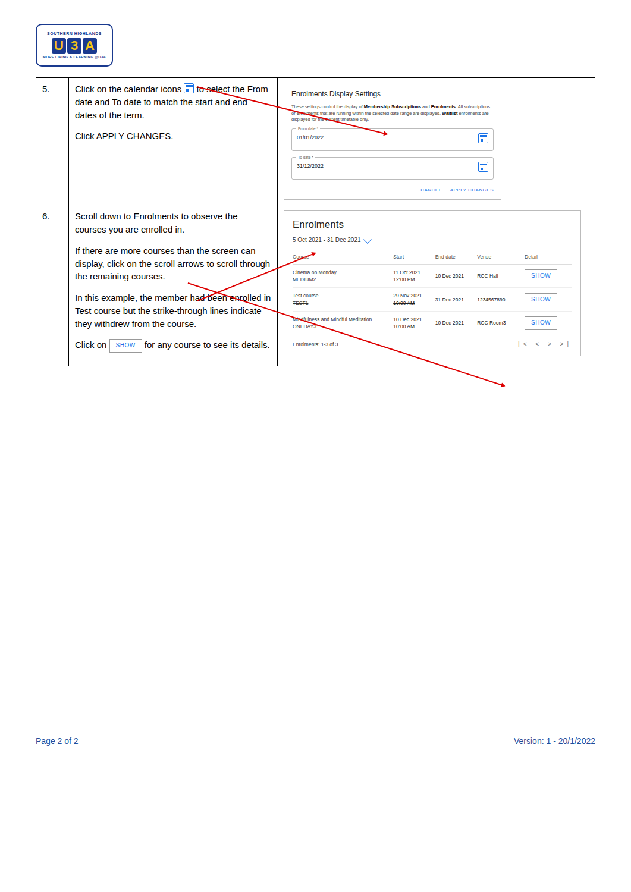SOUTHERN HIGHLANDS
U 3 A
MORE LIVING & LEARNING @U3A
| 5. | Click on the calendar icons to select the From date and To date to match the start and end dates of the term. Click APPLY CHANGES. | Enrolments Display Settings These settings control the display of Membership Subscriptions and Enrolments : All subscriptions or enrolments that are running within the selected date range are displayed. Waitlist enrolments are displayed for the current timetable only. From date * 01/01/2022 To date * 31/12/2022 CANCEL APPLY CHANGES |
| 6. | Scroll down to Enrolments to observe the courses you are enrolled in. If there are more courses than the screen can display, click on the scroll arrows to scroll through the remaining courses. In this example, the member had been enrolled in Test course but the strike-through lines indicate they withdrew from the course. Click on SHOW for any course to see its details. | Enrolments 5 Oct 2021 - 31 Dec 2021 / Course / Start / End date / Venue / Detail / / --- / --- / --- / --- / --- / / Cinema on Monday MEDIUM2 / 11 Oct 2021 12:00 PM / 10 Dec 2021 / RCC Hall / SHOW / / Test course TEST1 / 29 Nov 2021 10:00 AM / 31 Dec 2021 / 1234567890 / SHOW / / Mindfulness and Mindful Meditation ONEDAY3 / 10 Dec 2021 10:00 AM / 10 Dec 2021 / RCC Room3 / SHOW / Enrolments: 1-3 of 3 /< < > >/ |
Page 2 of 2
Version: 1 - 20/1/2022